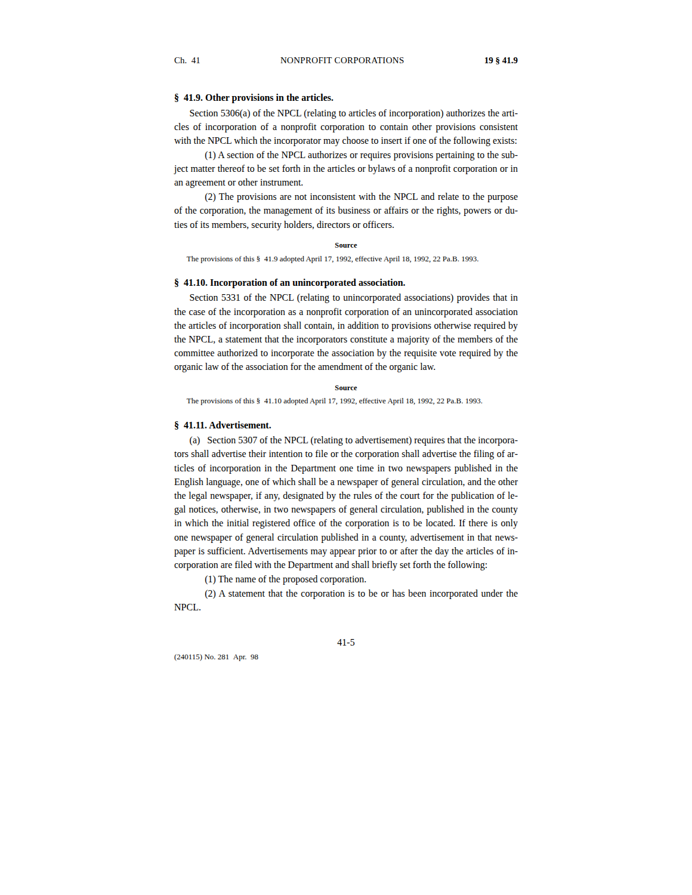Ch. 41 NONPROFIT CORPORATIONS 19 § 41.9
§ 41.9. Other provisions in the articles.
Section 5306(a) of the NPCL (relating to articles of incorporation) authorizes the articles of incorporation of a nonprofit corporation to contain other provisions consistent with the NPCL which the incorporator may choose to insert if one of the following exists:
(1) A section of the NPCL authorizes or requires provisions pertaining to the subject matter thereof to be set forth in the articles or bylaws of a nonprofit corporation or in an agreement or other instrument.
(2) The provisions are not inconsistent with the NPCL and relate to the purpose of the corporation, the management of its business or affairs or the rights, powers or duties of its members, security holders, directors or officers.
Source
The provisions of this § 41.9 adopted April 17, 1992, effective April 18, 1992, 22 Pa.B. 1993.
§ 41.10. Incorporation of an unincorporated association.
Section 5331 of the NPCL (relating to unincorporated associations) provides that in the case of the incorporation as a nonprofit corporation of an unincorporated association the articles of incorporation shall contain, in addition to provisions otherwise required by the NPCL, a statement that the incorporators constitute a majority of the members of the committee authorized to incorporate the association by the requisite vote required by the organic law of the association for the amendment of the organic law.
Source
The provisions of this § 41.10 adopted April 17, 1992, effective April 18, 1992, 22 Pa.B. 1993.
§ 41.11. Advertisement.
(a) Section 5307 of the NPCL (relating to advertisement) requires that the incorporators shall advertise their intention to file or the corporation shall advertise the filing of articles of incorporation in the Department one time in two newspapers published in the English language, one of which shall be a newspaper of general circulation, and the other the legal newspaper, if any, designated by the rules of the court for the publication of legal notices, otherwise, in two newspapers of general circulation, published in the county in which the initial registered office of the corporation is to be located. If there is only one newspaper of general circulation published in a county, advertisement in that newspaper is sufficient. Advertisements may appear prior to or after the day the articles of incorporation are filed with the Department and shall briefly set forth the following:
(1) The name of the proposed corporation.
(2) A statement that the corporation is to be or has been incorporated under the NPCL.
41-5
(240115) No. 281 Apr. 98